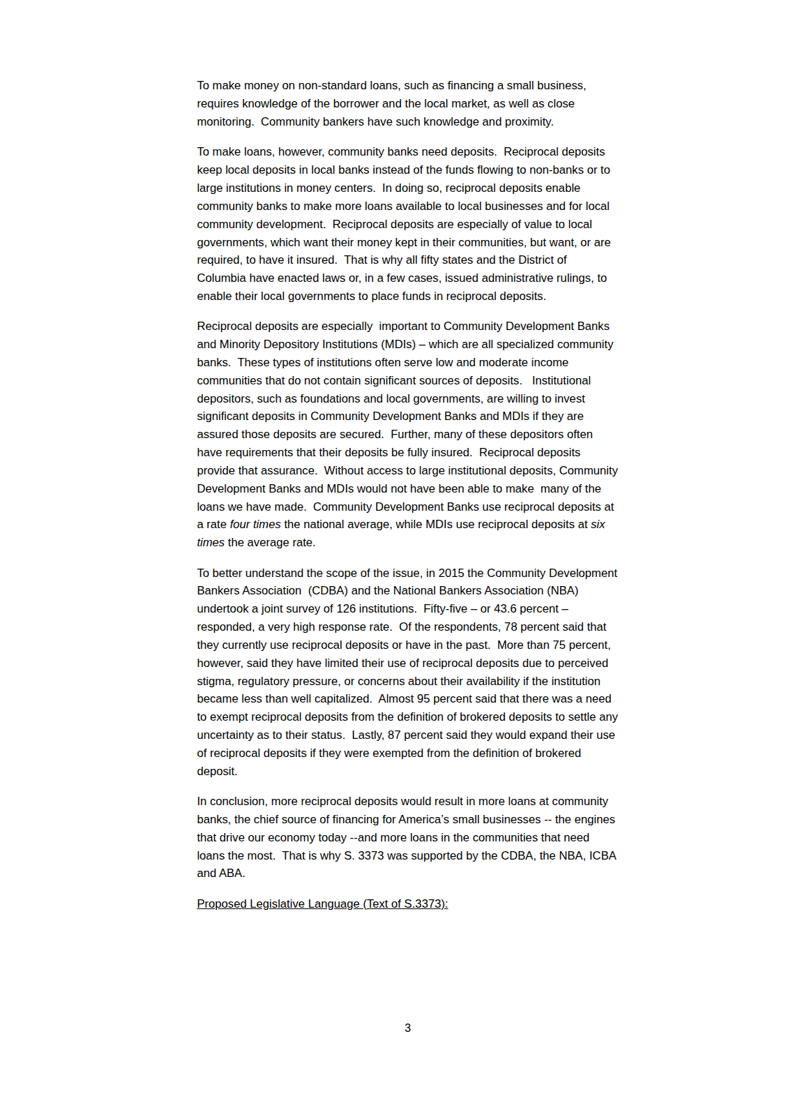To make money on non-standard loans, such as financing a small business, requires knowledge of the borrower and the local market, as well as close monitoring. Community bankers have such knowledge and proximity.
To make loans, however, community banks need deposits. Reciprocal deposits keep local deposits in local banks instead of the funds flowing to non-banks or to large institutions in money centers. In doing so, reciprocal deposits enable community banks to make more loans available to local businesses and for local community development. Reciprocal deposits are especially of value to local governments, which want their money kept in their communities, but want, or are required, to have it insured. That is why all fifty states and the District of Columbia have enacted laws or, in a few cases, issued administrative rulings, to enable their local governments to place funds in reciprocal deposits.
Reciprocal deposits are especially important to Community Development Banks and Minority Depository Institutions (MDIs) – which are all specialized community banks. These types of institutions often serve low and moderate income communities that do not contain significant sources of deposits. Institutional depositors, such as foundations and local governments, are willing to invest significant deposits in Community Development Banks and MDIs if they are assured those deposits are secured. Further, many of these depositors often have requirements that their deposits be fully insured. Reciprocal deposits provide that assurance. Without access to large institutional deposits, Community Development Banks and MDIs would not have been able to make many of the loans we have made. Community Development Banks use reciprocal deposits at a rate four times the national average, while MDIs use reciprocal deposits at six times the average rate.
To better understand the scope of the issue, in 2015 the Community Development Bankers Association (CDBA) and the National Bankers Association (NBA) undertook a joint survey of 126 institutions. Fifty-five – or 43.6 percent – responded, a very high response rate. Of the respondents, 78 percent said that they currently use reciprocal deposits or have in the past. More than 75 percent, however, said they have limited their use of reciprocal deposits due to perceived stigma, regulatory pressure, or concerns about their availability if the institution became less than well capitalized. Almost 95 percent said that there was a need to exempt reciprocal deposits from the definition of brokered deposits to settle any uncertainty as to their status. Lastly, 87 percent said they would expand their use of reciprocal deposits if they were exempted from the definition of brokered deposit.
In conclusion, more reciprocal deposits would result in more loans at community banks, the chief source of financing for America’s small businesses -- the engines that drive our economy today --and more loans in the communities that need loans the most. That is why S. 3373 was supported by the CDBA, the NBA, ICBA and ABA.
Proposed Legislative Language (Text of S.3373):
3